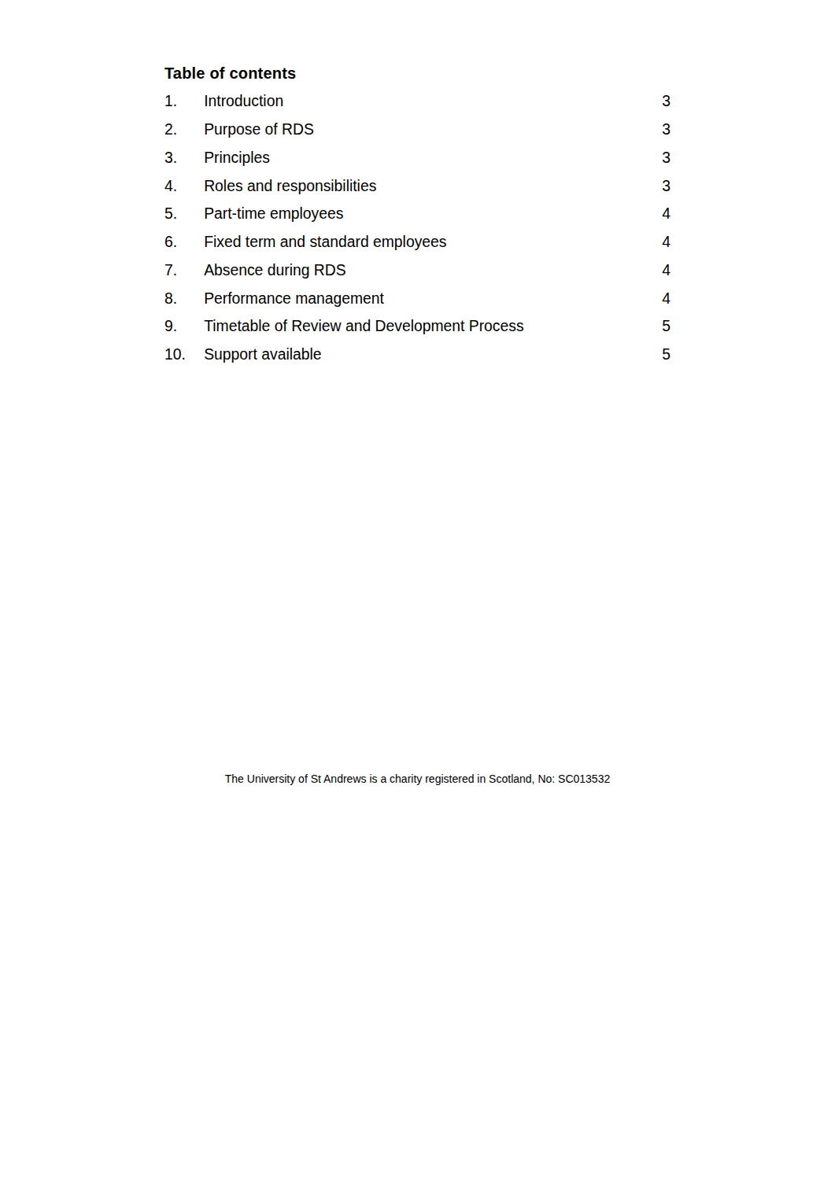Table of contents
| 1. | Introduction | 3 |
| 2. | Purpose of RDS | 3 |
| 3. | Principles | 3 |
| 4. | Roles and responsibilities | 3 |
| 5. | Part-time employees | 4 |
| 6. | Fixed term and standard employees | 4 |
| 7. | Absence during RDS | 4 |
| 8. | Performance management | 4 |
| 9. | Timetable of Review and Development Process | 5 |
| 10. | Support available | 5 |
The University of St Andrews is a charity registered in Scotland, No: SC013532